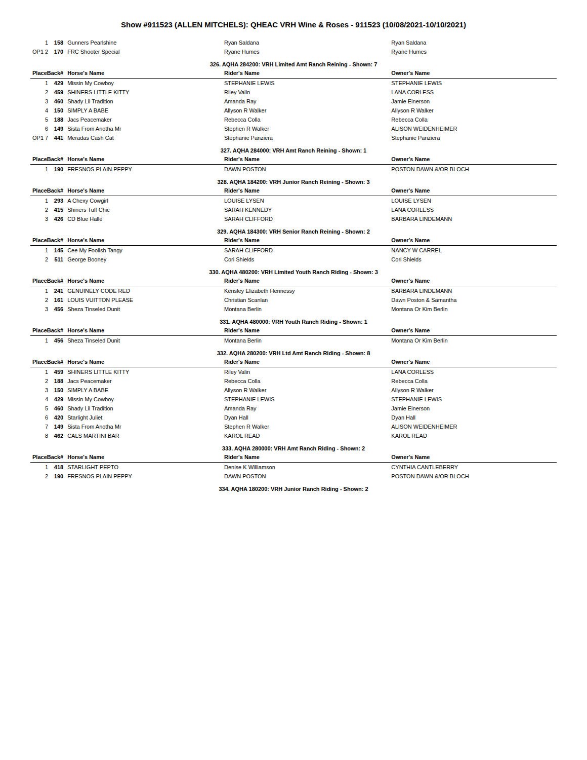Show #911523 (ALLEN MITCHELS): QHEAC VRH Wine & Roses - 911523 (10/08/2021-10/10/2021)
| 1 | 158 | Gunners Pearlshine | Ryan Saldana | Ryan Saldana |
| OP1 2 | 170 | FRC Shooter Special | Ryane Humes | Ryane Humes |
| 326. AQHA 284200: VRH Limited Amt Ranch Reining - Shown: 7 |
| PlaceBack# | Horse's Name | Rider's Name | Owner's Name |
| 1 | 429 | Missin My Cowboy | STEPHANIE LEWIS | STEPHANIE LEWIS |
| 2 | 459 | SHINERS LITTLE KITTY | Riley Valin | LANA CORLESS |
| 3 | 460 | Shady Lil Tradition | Amanda Ray | Jamie Einerson |
| 4 | 150 | SIMPLY A BABE | Allyson R Walker | Allyson R Walker |
| 5 | 188 | Jacs Peacemaker | Rebecca Colla | Rebecca Colla |
| 6 | 149 | Sista From Anotha Mr | Stephen R Walker | ALISON WEIDENHEIMER |
| OP1 7 | 441 | Meradas Cash Cat | Stephanie Panziera | Stephanie Panziera |
| 327. AQHA 284000: VRH Amt Ranch Reining - Shown: 1 |
| PlaceBack# | Horse's Name | Rider's Name | Owner's Name |
| 1 | 190 | FRESNOS PLAIN PEPPY | DAWN POSTON | POSTON DAWN &/OR BLOCH |
| 328. AQHA 184200: VRH Junior Ranch Reining - Shown: 3 |
| PlaceBack# | Horse's Name | Rider's Name | Owner's Name |
| 1 | 293 | A Chexy Cowgirl | LOUISE LYSEN | LOUISE LYSEN |
| 2 | 415 | Shiners Tuff Chic | SARAH KENNEDY | LANA CORLESS |
| 3 | 426 | CD Blue Halle | SARAH CLIFFORD | BARBARA LINDEMANN |
| 329. AQHA 184300: VRH Senior Ranch Reining - Shown: 2 |
| PlaceBack# | Horse's Name | Rider's Name | Owner's Name |
| 1 | 145 | Cee My Foolish Tangy | SARAH CLIFFORD | NANCY W CARREL |
| 2 | 511 | George Booney | Cori Shields | Cori Shields |
| 330. AQHA 480200: VRH Limited Youth Ranch Riding - Shown: 3 |
| PlaceBack# | Horse's Name | Rider's Name | Owner's Name |
| 1 | 241 | GENUINELY CODE RED | Kensley Elizabeth Hennessy | BARBARA LINDEMANN |
| 2 | 161 | LOUIS VUITTON PLEASE | Christian Scanlan | Dawn Poston & Samantha |
| 3 | 456 | Sheza Tinseled Dunit | Montana Berlin | Montana Or Kim Berlin |
| 331. AQHA 480000: VRH Youth Ranch Riding - Shown: 1 |
| PlaceBack# | Horse's Name | Rider's Name | Owner's Name |
| 1 | 456 | Sheza Tinseled Dunit | Montana Berlin | Montana Or Kim Berlin |
| 332. AQHA 280200: VRH Ltd Amt Ranch Riding - Shown: 8 |
| PlaceBack# | Horse's Name | Rider's Name | Owner's Name |
| 1 | 459 | SHINERS LITTLE KITTY | Riley Valin | LANA CORLESS |
| 2 | 188 | Jacs Peacemaker | Rebecca Colla | Rebecca Colla |
| 3 | 150 | SIMPLY A BABE | Allyson R Walker | Allyson R Walker |
| 4 | 429 | Missin My Cowboy | STEPHANIE LEWIS | STEPHANIE LEWIS |
| 5 | 460 | Shady Lil Tradition | Amanda Ray | Jamie Einerson |
| 6 | 420 | Starlight Juliet | Dyan Hall | Dyan Hall |
| 7 | 149 | Sista From Anotha Mr | Stephen R Walker | ALISON WEIDENHEIMER |
| 8 | 462 | CALS MARTINI BAR | KAROL READ | KAROL READ |
| 333. AQHA 280000: VRH Amt Ranch Riding - Shown: 2 |
| PlaceBack# | Horse's Name | Rider's Name | Owner's Name |
| 1 | 418 | STARLIGHT PEPTO | Denise K Williamson | CYNTHIA CANTLEBERRY |
| 2 | 190 | FRESNOS PLAIN PEPPY | DAWN POSTON | POSTON DAWN &/OR BLOCH |
| 334. AQHA 180200: VRH Junior Ranch Riding - Shown: 2 |